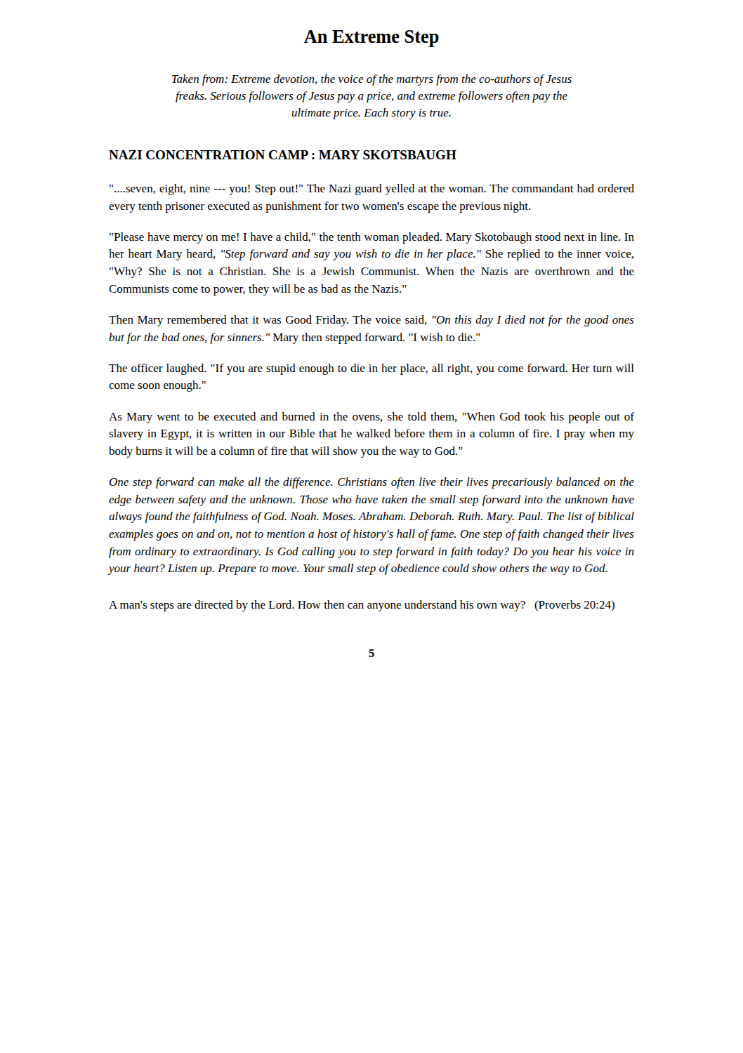An Extreme Step
Taken from: Extreme devotion, the voice of the martyrs from the co-authors of Jesus freaks. Serious followers of Jesus pay a price, and extreme followers often pay the ultimate price. Each story is true.
NAZI CONCENTRATION CAMP : MARY SKOTSBAUGH
"....seven, eight, nine --- you! Step out!" The Nazi guard yelled at the woman. The commandant had ordered every tenth prisoner executed as punishment for two women's escape the previous night.
"Please have mercy on me! I have a child," the tenth woman pleaded. Mary Skotobaugh stood next in line. In her heart Mary heard, "Step forward and say you wish to die in her place." She replied to the inner voice, "Why? She is not a Christian. She is a Jewish Communist. When the Nazis are overthrown and the Communists come to power, they will be as bad as the Nazis."
Then Mary remembered that it was Good Friday. The voice said, "On this day I died not for the good ones but for the bad ones, for sinners." Mary then stepped forward. "I wish to die."
The officer laughed. "If you are stupid enough to die in her place, all right, you come forward. Her turn will come soon enough."
As Mary went to be executed and burned in the ovens, she told them, "When God took his people out of slavery in Egypt, it is written in our Bible that he walked before them in a column of fire. I pray when my body burns it will be a column of fire that will show you the way to God."
One step forward can make all the difference. Christians often live their lives precariously balanced on the edge between safety and the unknown. Those who have taken the small step forward into the unknown have always found the faithfulness of God. Noah. Moses. Abraham. Deborah. Ruth. Mary. Paul. The list of biblical examples goes on and on, not to mention a host of history's hall of fame. One step of faith changed their lives from ordinary to extraordinary. Is God calling you to step forward in faith today? Do you hear his voice in your heart? Listen up. Prepare to move. Your small step of obedience could show others the way to God.
A man's steps are directed by the Lord. How then can anyone understand his own way? (Proverbs 20:24)
5